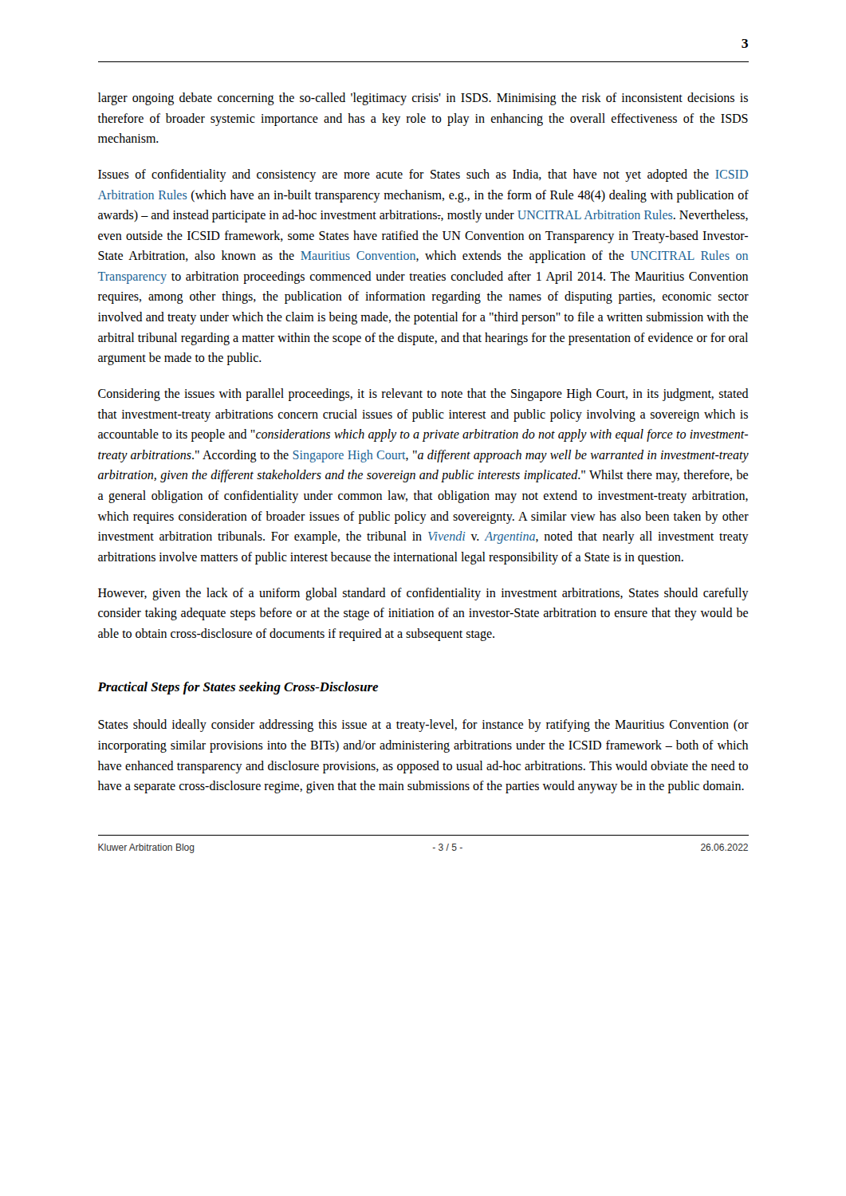3
larger ongoing debate concerning the so-called 'legitimacy crisis' in ISDS. Minimising the risk of inconsistent decisions is therefore of broader systemic importance and has a key role to play in enhancing the overall effectiveness of the ISDS mechanism.
Issues of confidentiality and consistency are more acute for States such as India, that have not yet adopted the ICSID Arbitration Rules (which have an in-built transparency mechanism, e.g., in the form of Rule 48(4) dealing with publication of awards) – and instead participate in ad-hoc investment arbitrations., mostly under UNCITRAL Arbitration Rules. Nevertheless, even outside the ICSID framework, some States have ratified the UN Convention on Transparency in Treaty-based Investor-State Arbitration, also known as the Mauritius Convention, which extends the application of the UNCITRAL Rules on Transparency to arbitration proceedings commenced under treaties concluded after 1 April 2014. The Mauritius Convention requires, among other things, the publication of information regarding the names of disputing parties, economic sector involved and treaty under which the claim is being made, the potential for a "third person" to file a written submission with the arbitral tribunal regarding a matter within the scope of the dispute, and that hearings for the presentation of evidence or for oral argument be made to the public.
Considering the issues with parallel proceedings, it is relevant to note that the Singapore High Court, in its judgment, stated that investment-treaty arbitrations concern crucial issues of public interest and public policy involving a sovereign which is accountable to its people and "considerations which apply to a private arbitration do not apply with equal force to investment-treaty arbitrations." According to the Singapore High Court, "a different approach may well be warranted in investment-treaty arbitration, given the different stakeholders and the sovereign and public interests implicated." Whilst there may, therefore, be a general obligation of confidentiality under common law, that obligation may not extend to investment-treaty arbitration, which requires consideration of broader issues of public policy and sovereignty. A similar view has also been taken by other investment arbitration tribunals. For example, the tribunal in Vivendi v. Argentina, noted that nearly all investment treaty arbitrations involve matters of public interest because the international legal responsibility of a State is in question.
However, given the lack of a uniform global standard of confidentiality in investment arbitrations, States should carefully consider taking adequate steps before or at the stage of initiation of an investor-State arbitration to ensure that they would be able to obtain cross-disclosure of documents if required at a subsequent stage.
Practical Steps for States seeking Cross-Disclosure
States should ideally consider addressing this issue at a treaty-level, for instance by ratifying the Mauritius Convention (or incorporating similar provisions into the BITs) and/or administering arbitrations under the ICSID framework – both of which have enhanced transparency and disclosure provisions, as opposed to usual ad-hoc arbitrations. This would obviate the need to have a separate cross-disclosure regime, given that the main submissions of the parties would anyway be in the public domain.
Kluwer Arbitration Blog
- 3 / 5 -
26.06.2022